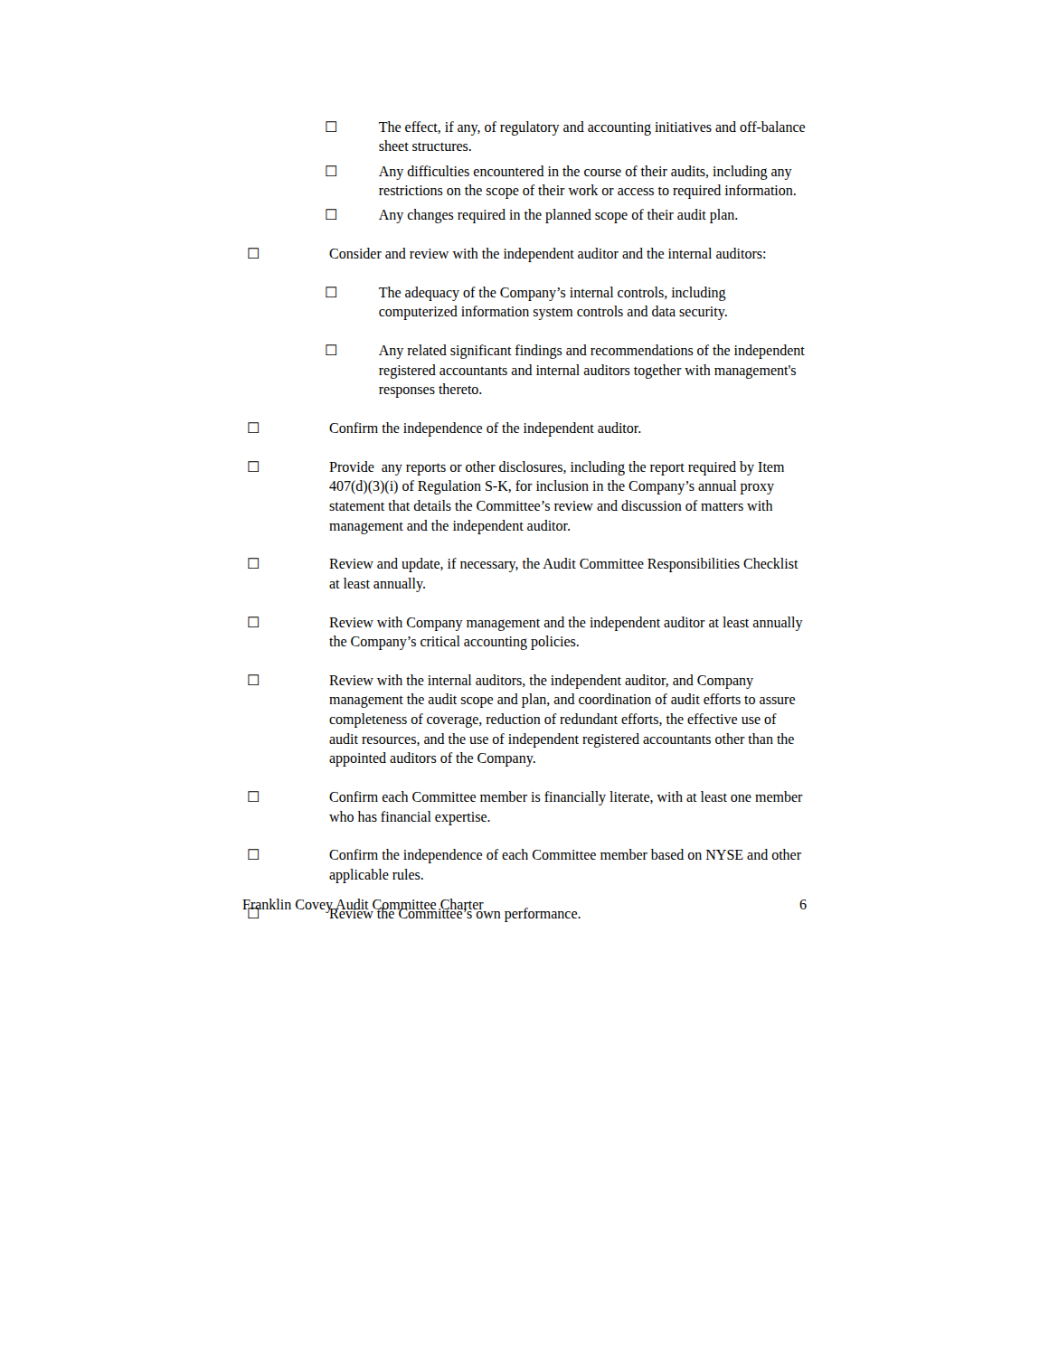☐
The effect, if any, of regulatory and accounting initiatives and off-balance sheet structures.
☐
Any difficulties encountered in the course of their audits, including any restrictions on the scope of their work or access to required information.
☐
Any changes required in the planned scope of their audit plan.
☐
Consider and review with the independent auditor and the internal auditors:
☐
The adequacy of the Company’s internal controls, including computerized information system controls and data security.
☐
Any related significant findings and recommendations of the independent registered accountants and internal auditors together with management's responses thereto.
☐
Confirm the independence of the independent auditor.
☐
Provide any reports or other disclosures, including the report required by Item 407(d)(3)(i) of Regulation S-K, for inclusion in the Company’s annual proxy statement that details the Committee’s review and discussion of matters with management and the independent auditor.
☐
Review and update, if necessary, the Audit Committee Responsibilities Checklist at least annually.
☐
Review with Company management and the independent auditor at least annually the Company’s critical accounting policies.
☐
Review with the internal auditors, the independent auditor, and Company management the audit scope and plan, and coordination of audit efforts to assure completeness of coverage, reduction of redundant efforts, the effective use of audit resources, and the use of independent registered accountants other than the appointed auditors of the Company.
☐
Confirm each Committee member is financially literate, with at least one member who has financial expertise.
☐
Confirm the independence of each Committee member based on NYSE and other applicable rules.
☐
Review the Committee’s own performance.
Franklin Covey Audit Committee Charter
6